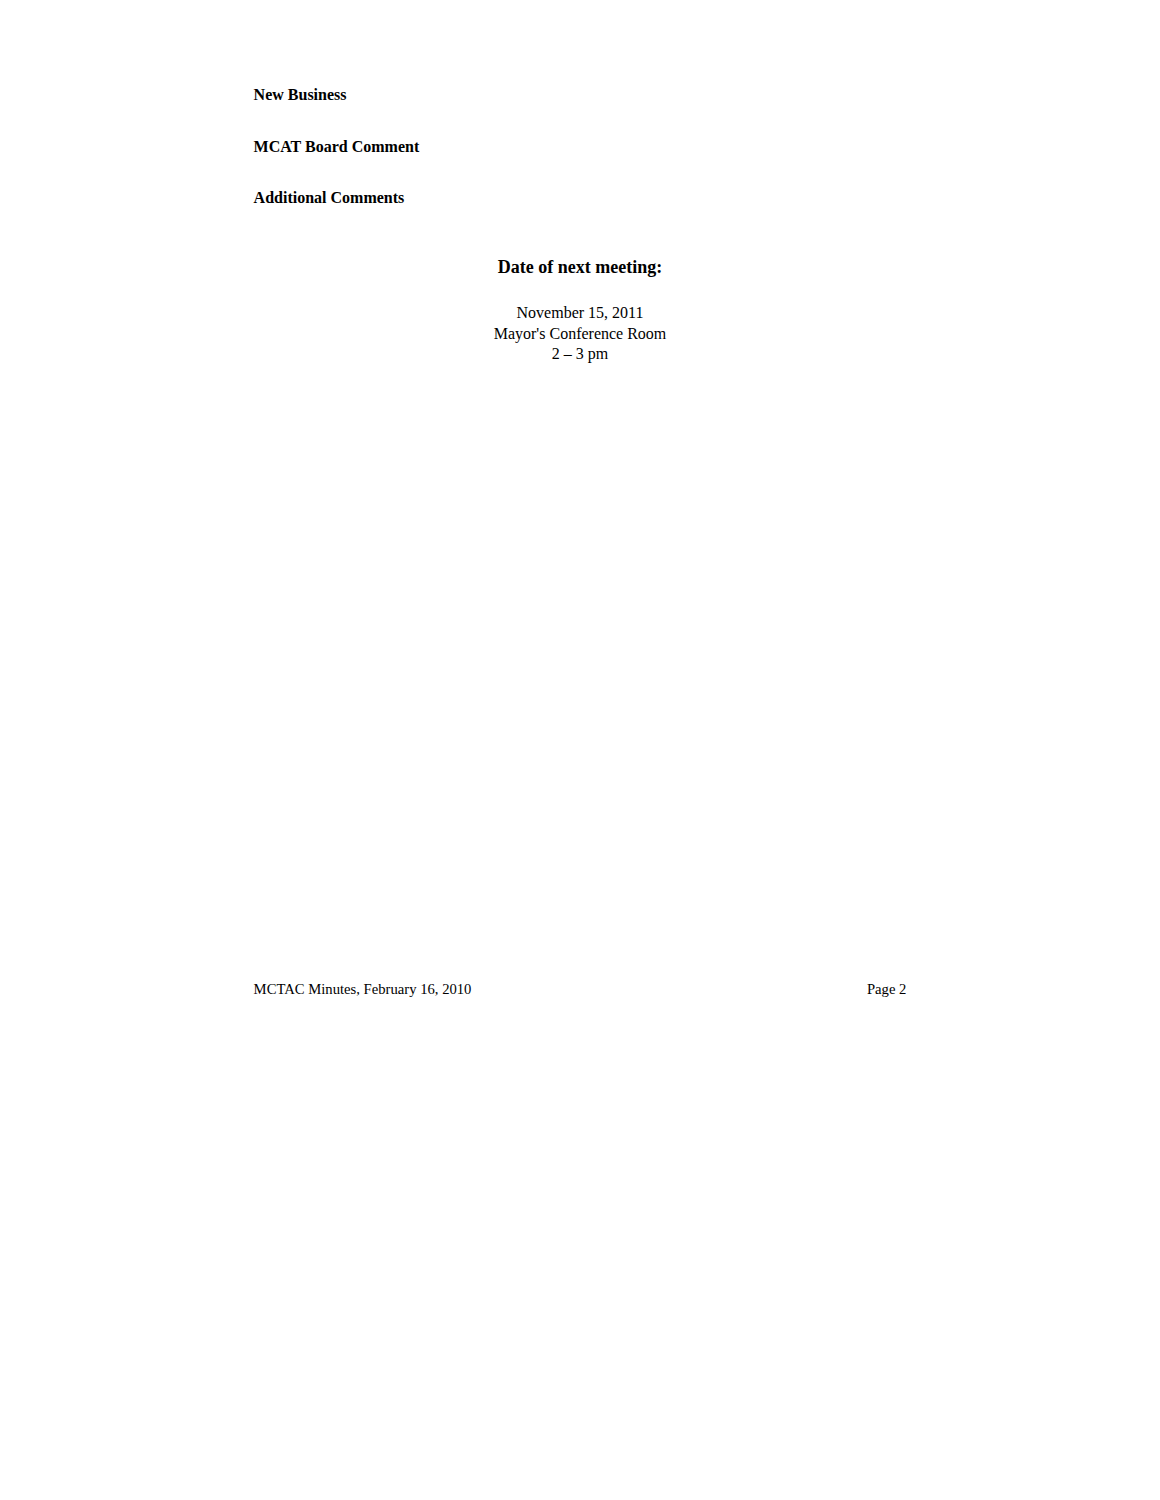New Business
MCAT Board Comment
Additional Comments
Date of next meeting:
November 15, 2011
Mayor's Conference Room
2 – 3 pm
MCTAC Minutes, February 16, 2010
Page 2